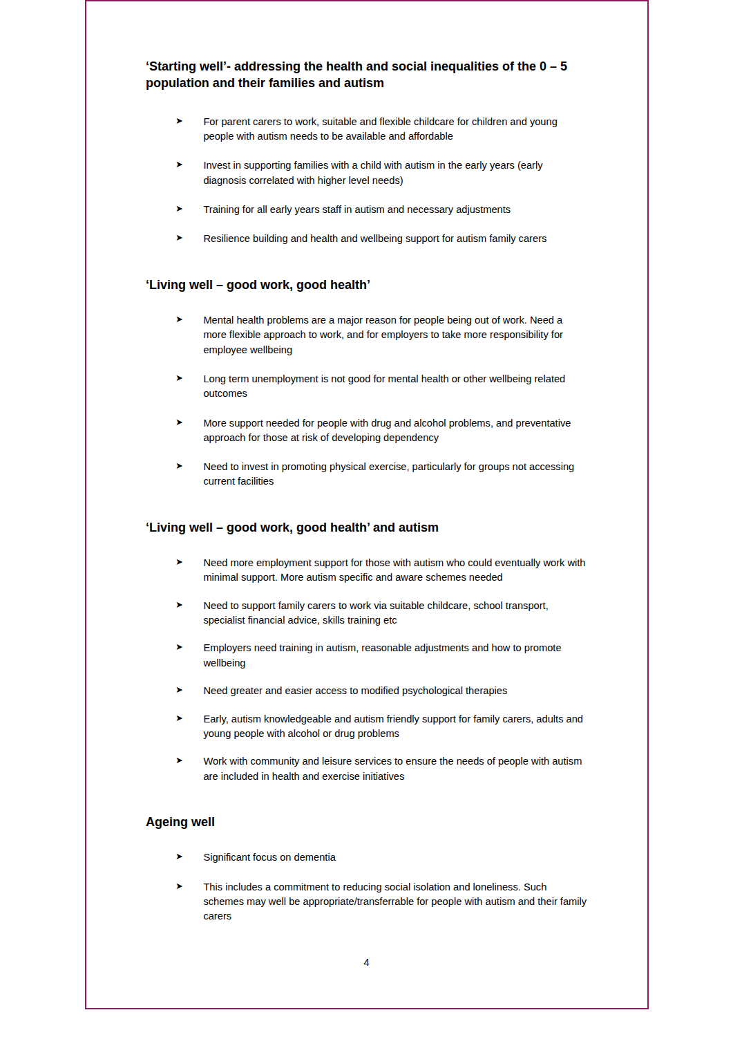‘Starting well’- addressing the health and social inequalities of the 0 – 5 population and their families and autism
For parent carers to work, suitable and flexible childcare for children and young people with autism needs to be available and affordable
Invest in supporting families with a child with autism in the early years (early diagnosis correlated with higher level needs)
Training for all early years staff in autism and necessary adjustments
Resilience building and health and wellbeing support for autism family carers
‘Living well – good work, good health’
Mental health problems are a major reason for people being out of work. Need a more flexible approach to work, and for employers to take more responsibility for employee wellbeing
Long term unemployment is not good for mental health or other wellbeing related outcomes
More support needed for people with drug and alcohol problems, and preventative approach for those at risk of developing dependency
Need to invest in promoting physical exercise, particularly for groups not accessing current facilities
‘Living well – good work, good health’ and autism
Need more employment support for those with autism who could eventually work with minimal support. More autism specific and aware schemes needed
Need to support family carers to work via suitable childcare, school transport, specialist financial advice, skills training etc
Employers need training in autism, reasonable adjustments and how to promote wellbeing
Need greater and easier access to modified psychological therapies
Early, autism knowledgeable and autism friendly support for family carers, adults and young people with alcohol or drug problems
Work with community and leisure services to ensure the needs of people with autism are included in health and exercise initiatives
Ageing well
Significant focus on dementia
This includes a commitment to reducing social isolation and loneliness. Such schemes may well be appropriate/transferrable for people with autism and their family carers
4